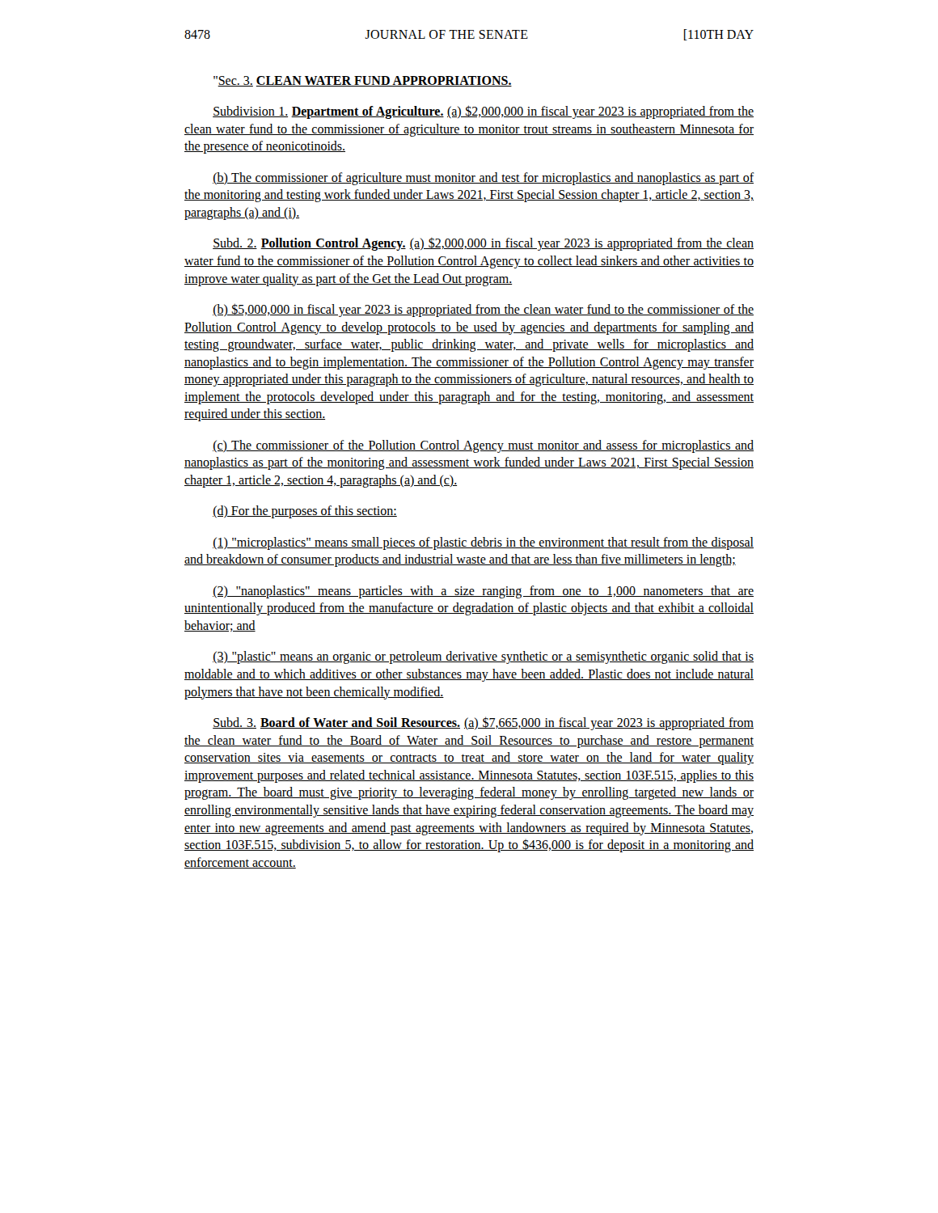8478 JOURNAL OF THE SENATE [110TH DAY
"Sec. 3. CLEAN WATER FUND APPROPRIATIONS.
Subdivision 1. Department of Agriculture. (a) $2,000,000 in fiscal year 2023 is appropriated from the clean water fund to the commissioner of agriculture to monitor trout streams in southeastern Minnesota for the presence of neonicotinoids.
(b) The commissioner of agriculture must monitor and test for microplastics and nanoplastics as part of the monitoring and testing work funded under Laws 2021, First Special Session chapter 1, article 2, section 3, paragraphs (a) and (i).
Subd. 2. Pollution Control Agency. (a) $2,000,000 in fiscal year 2023 is appropriated from the clean water fund to the commissioner of the Pollution Control Agency to collect lead sinkers and other activities to improve water quality as part of the Get the Lead Out program.
(b) $5,000,000 in fiscal year 2023 is appropriated from the clean water fund to the commissioner of the Pollution Control Agency to develop protocols to be used by agencies and departments for sampling and testing groundwater, surface water, public drinking water, and private wells for microplastics and nanoplastics and to begin implementation. The commissioner of the Pollution Control Agency may transfer money appropriated under this paragraph to the commissioners of agriculture, natural resources, and health to implement the protocols developed under this paragraph and for the testing, monitoring, and assessment required under this section.
(c) The commissioner of the Pollution Control Agency must monitor and assess for microplastics and nanoplastics as part of the monitoring and assessment work funded under Laws 2021, First Special Session chapter 1, article 2, section 4, paragraphs (a) and (c).
(d) For the purposes of this section:
(1) "microplastics" means small pieces of plastic debris in the environment that result from the disposal and breakdown of consumer products and industrial waste and that are less than five millimeters in length;
(2) "nanoplastics" means particles with a size ranging from one to 1,000 nanometers that are unintentionally produced from the manufacture or degradation of plastic objects and that exhibit a colloidal behavior; and
(3) "plastic" means an organic or petroleum derivative synthetic or a semisynthetic organic solid that is moldable and to which additives or other substances may have been added. Plastic does not include natural polymers that have not been chemically modified.
Subd. 3. Board of Water and Soil Resources. (a) $7,665,000 in fiscal year 2023 is appropriated from the clean water fund to the Board of Water and Soil Resources to purchase and restore permanent conservation sites via easements or contracts to treat and store water on the land for water quality improvement purposes and related technical assistance. Minnesota Statutes, section 103F.515, applies to this program. The board must give priority to leveraging federal money by enrolling targeted new lands or enrolling environmentally sensitive lands that have expiring federal conservation agreements. The board may enter into new agreements and amend past agreements with landowners as required by Minnesota Statutes, section 103F.515, subdivision 5, to allow for restoration. Up to $436,000 is for deposit in a monitoring and enforcement account.